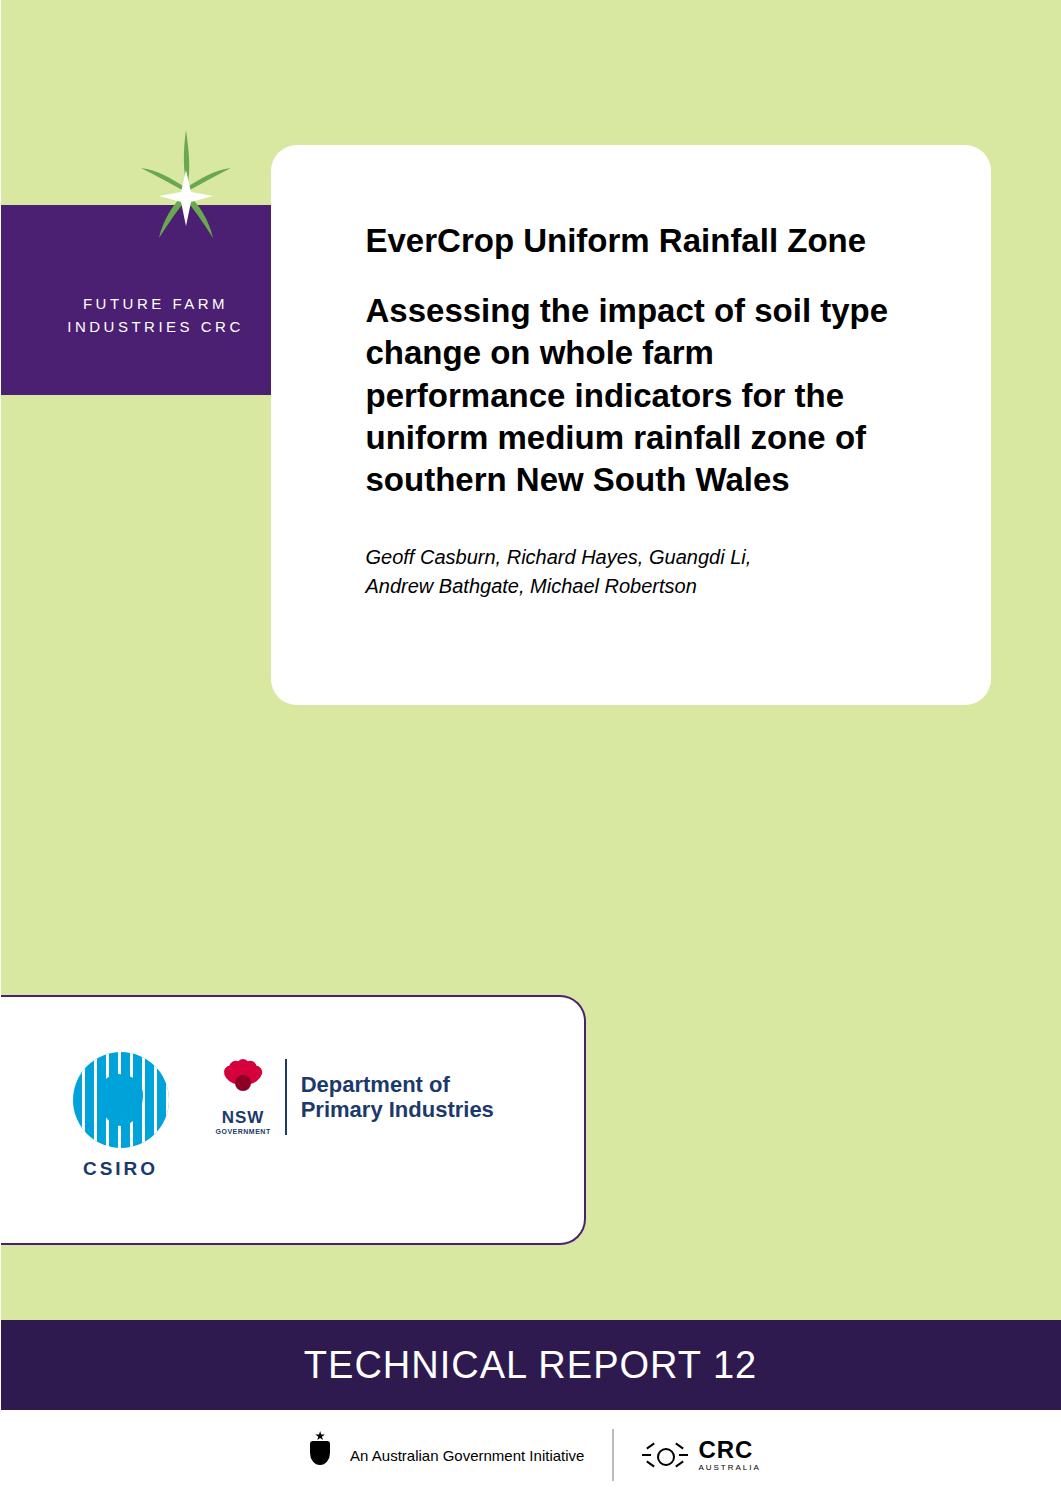FUTURE FARM
INDUSTRIES CRC
EverCrop Uniform Rainfall Zone
Assessing the impact of soil type change on whole farm performance indicators for the uniform medium rainfall zone of southern New South Wales
Geoff Casburn, Richard Hayes, Guangdi Li,
Andrew Bathgate, Michael Robertson
CSIRO
NSW
GOVERNMENT
Department of
Primary Industries
TECHNICAL REPORT 12
An Australian Government Initiative
CRC
AUSTRALIA